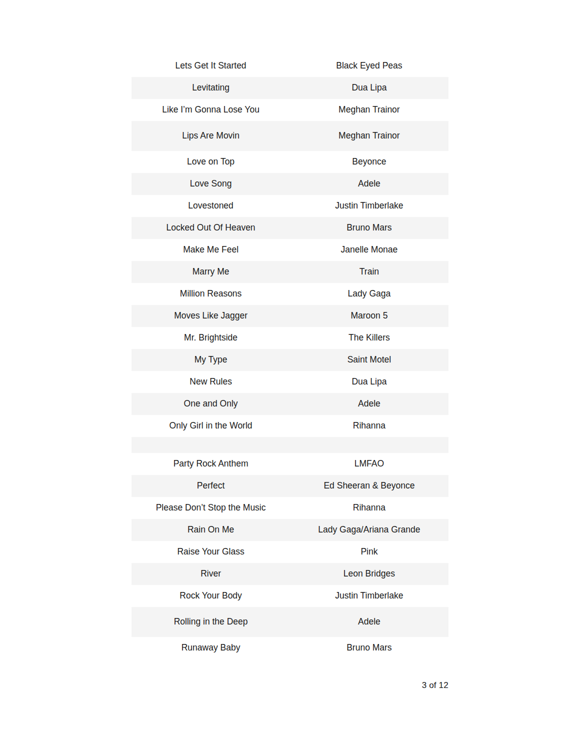| Lets Get It Started | Black Eyed Peas |
| Levitating | Dua Lipa |
| Like I’m Gonna Lose You | Meghan Trainor |
| Lips Are Movin | Meghan Trainor |
| Love on Top | Beyonce |
| Love Song | Adele |
| Lovestoned | Justin Timberlake |
| Locked Out Of Heaven | Bruno Mars |
| Make Me Feel | Janelle Monae |
| Marry Me | Train |
| Million Reasons | Lady Gaga |
| Moves Like Jagger | Maroon 5 |
| Mr. Brightside | The Killers |
| My Type | Saint Motel |
| New Rules | Dua Lipa |
| One and Only | Adele |
| Only Girl in the World | Rihanna |
| Party Rock Anthem | LMFAO |
| Perfect | Ed Sheeran & Beyonce |
| Please Don’t Stop the Music | Rihanna |
| Rain On Me | Lady Gaga/Ariana Grande |
| Raise Your Glass | Pink |
| River | Leon Bridges |
| Rock Your Body | Justin Timberlake |
| Rolling in the Deep | Adele |
| Runaway Baby | Bruno Mars |
3 of 12